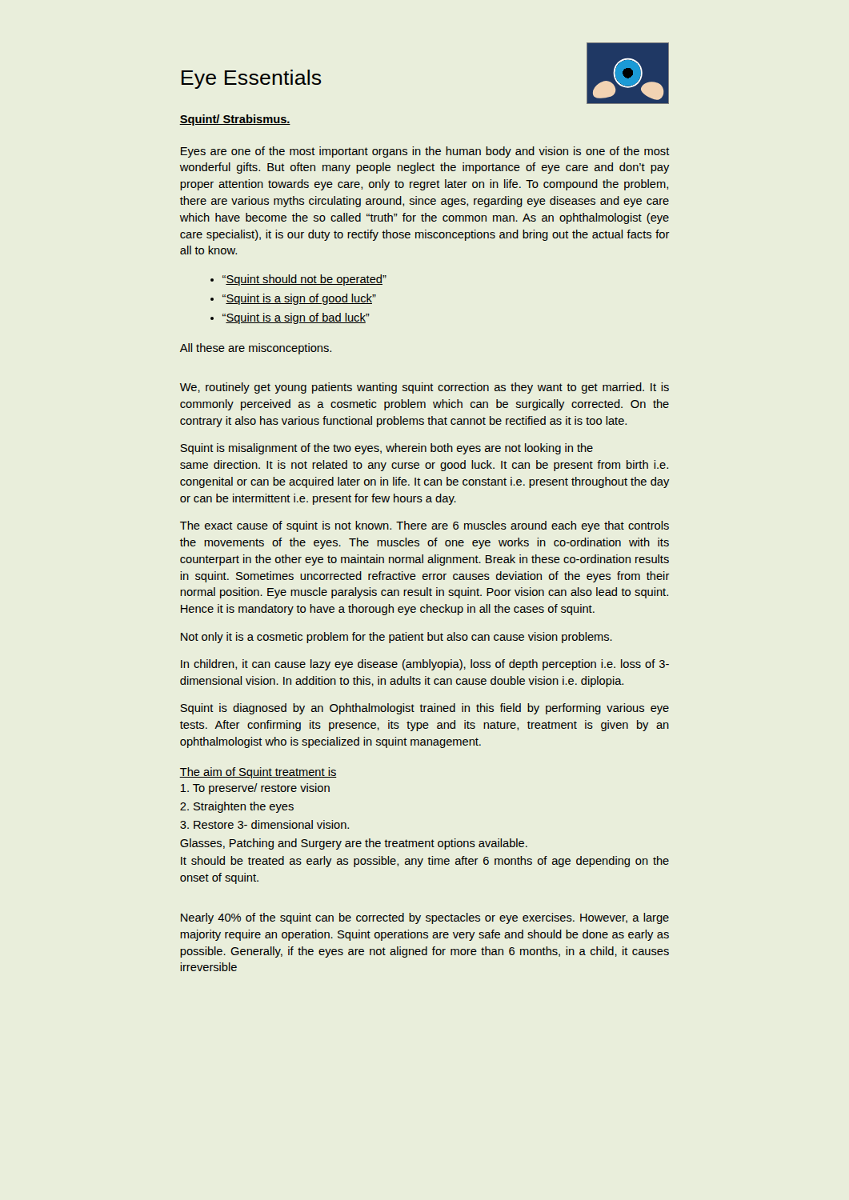Eye Essentials
Squint/ Strabismus.
Eyes are one of the most important organs in the human body and vision is one of the most wonderful gifts. But often many people neglect the importance of eye care and don’t pay proper attention towards eye care, only to regret later on in life. To compound the problem, there are various myths circulating around, since ages, regarding eye diseases and eye care which have become the so called “truth” for the common man. As an ophthalmologist (eye care specialist), it is our duty to rectify those misconceptions and bring out the actual facts for all to know.
“Squint should not be operated”
“Squint is a sign of good luck”
“Squint is a sign of bad luck”
All these are misconceptions.
We, routinely get young patients wanting squint correction as they want to get married. It is commonly perceived as a cosmetic problem which can be surgically corrected. On the contrary it also has various functional problems that cannot be rectified as it is too late.
Squint is misalignment of the two eyes, wherein both eyes are not looking in the
same direction. It is not related to any curse or good luck. It can be present from birth i.e. congenital or can be acquired later on in life. It can be constant i.e. present throughout the day or can be intermittent i.e. present for few hours a day.
The exact cause of squint is not known. There are 6 muscles around each eye that controls the movements of the eyes. The muscles of one eye works in co-ordination with its counterpart in the other eye to maintain normal alignment. Break in these co-ordination results in squint. Sometimes uncorrected refractive error causes deviation of the eyes from their normal position. Eye muscle paralysis can result in squint. Poor vision can also lead to squint. Hence it is mandatory to have a thorough eye checkup in all the cases of squint.
Not only it is a cosmetic problem for the patient but also can cause vision problems.
In children, it can cause lazy eye disease (amblyopia), loss of depth perception i.e. loss of 3-dimensional vision. In addition to this, in adults it can cause double vision i.e. diplopia.
Squint is diagnosed by an Ophthalmologist trained in this field by performing various eye tests. After confirming its presence, its type and its nature, treatment is given by an ophthalmologist who is specialized in squint management.
The aim of Squint treatment is
1. To preserve/ restore vision
2. Straighten the eyes
3. Restore 3- dimensional vision.
Glasses, Patching and Surgery are the treatment options available.
It should be treated as early as possible, any time after 6 months of age depending on the onset of squint.
Nearly 40% of the squint can be corrected by spectacles or eye exercises. However, a large majority require an operation. Squint operations are very safe and should be done as early as possible. Generally, if the eyes are not aligned for more than 6 months, in a child, it causes irreversible